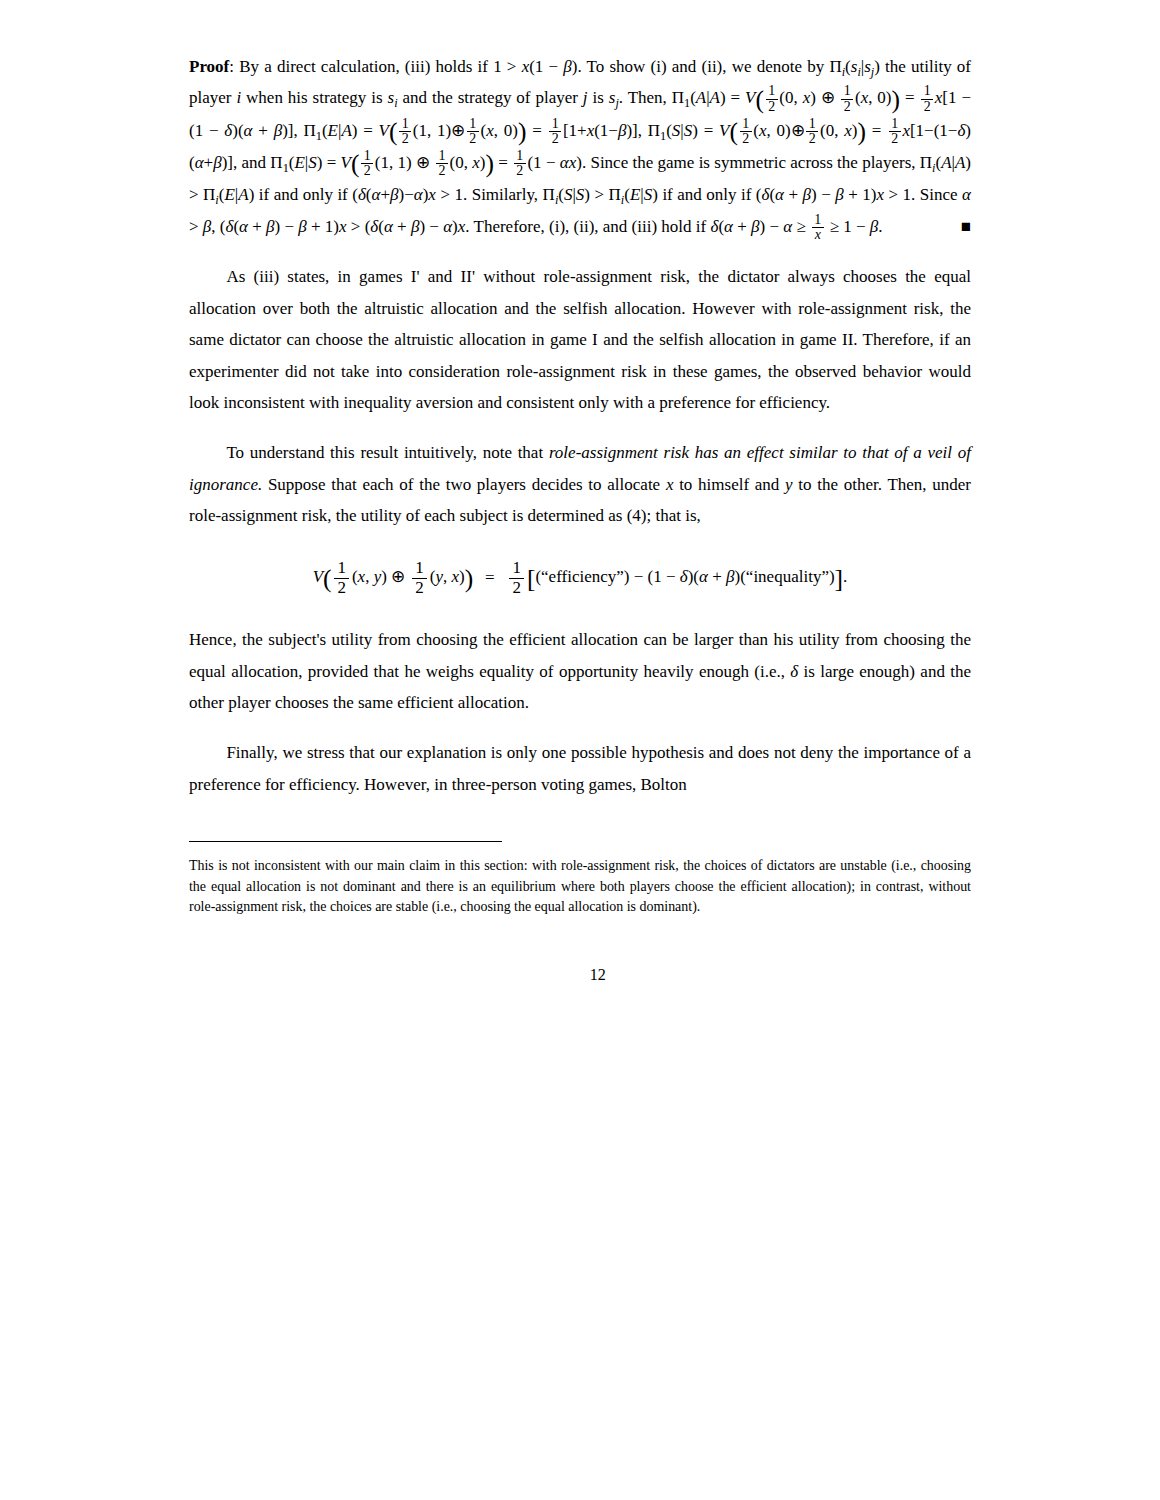Proof: By a direct calculation, (iii) holds if 1 > x(1 − β). To show (i) and (ii), we denote by Πi(si|sj) the utility of player i when his strategy is si and the strategy of player j is sj. Then, Π1(A|A) = V(12(0, x) ⊕ 12(x, 0)) = 12 x[1 − (1 − δ)(α + β)], Π1(E|A) = V(12(1, 1)⊕12(x, 0)) = 12[1+x(1−β)], Π1(S|S) = V(12(x, 0)⊕12(0, x)) = 12 x[1−(1−δ)(α+β)], and Π1(E|S) = V(12(1, 1) ⊕ 12(0, x)) = 12(1 − αx). Since the game is symmetric across the players, Πi(A|A) > Πi(E|A) if and only if (δ(α+β)−α)x > 1. Similarly, Πi(S|S) > Πi(E|S) if and only if (δ(α + β) − β + 1)x > 1. Since α > β, (δ(α + β) − β + 1)x > (δ(α + β) − α)x. Therefore, (i), (ii), and (iii) hold if δ(α + β) − α ≥ 1 x ≥ 1 − β. ■
As (iii) states, in games I' and II' without role-assignment risk, the dictator always chooses the equal allocation over both the altruistic allocation and the selfish allocation. However with role-assignment risk, the same dictator can choose the altruistic allocation in game I and the selfish allocation in game II. Therefore, if an experimenter did not take into consideration role-assignment risk in these games, the observed behavior would look inconsistent with inequality aversion and consistent only with a preference for efficiency.
To understand this result intuitively, note that role-assignment risk has an effect similar to that of a veil of ignorance. Suppose that each of the two players decides to allocate x to himself and y to the other. Then, under role-assignment risk, the utility of each subject is determined as (4); that is,
| V ( 1 2 ( x , y ) ⊕ 1 2 ( y , x ) ) | = | 1 2 [ (“efficiency”) − (1 − δ )( α + β )(“inequality”) ] . |
Hence, the subject's utility from choosing the efficient allocation can be larger than his utility from choosing the equal allocation, provided that he weighs equality of opportunity heavily enough (i.e., δ is large enough) and the other player chooses the same efficient allocation.
Finally, we stress that our explanation is only one possible hypothesis and does not deny the importance of a preference for efficiency. However, in three-person voting games, Bolton
This is not inconsistent with our main claim in this section: with role-assignment risk, the choices of dictators are unstable (i.e., choosing the equal allocation is not dominant and there is an equilibrium where both players choose the efficient allocation); in contrast, without role-assignment risk, the choices are stable (i.e., choosing the equal allocation is dominant).
12